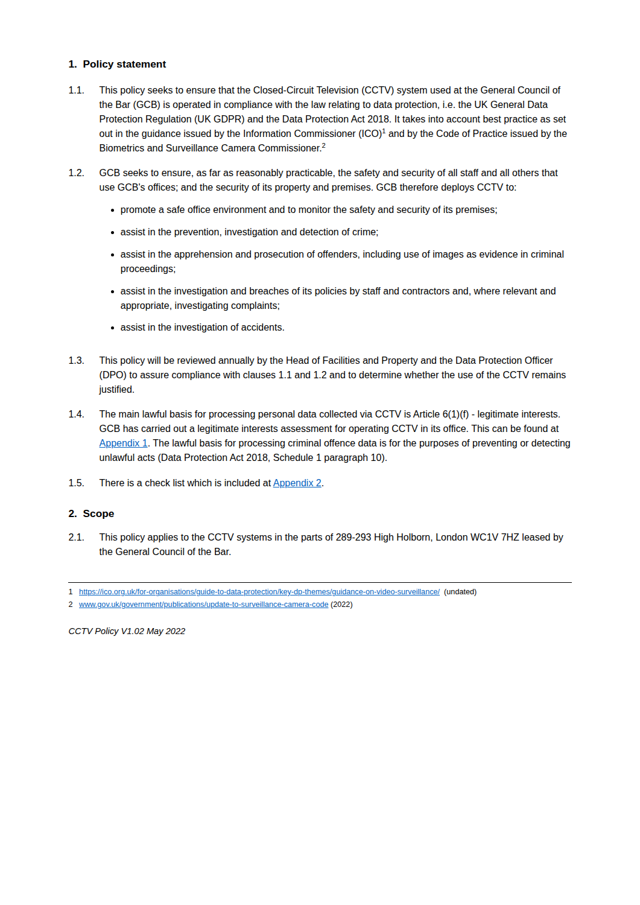1. Policy statement
1.1.
This policy seeks to ensure that the Closed-Circuit Television (CCTV) system used at the General Council of the Bar (GCB) is operated in compliance with the law relating to data protection, i.e. the UK General Data Protection Regulation (UK GDPR) and the Data Protection Act 2018. It takes into account best practice as set out in the guidance issued by the Information Commissioner (ICO)1 and by the Code of Practice issued by the Biometrics and Surveillance Camera Commissioner.2
1.2.
GCB seeks to ensure, as far as reasonably practicable, the safety and security of all staff and all others that use GCB's offices; and the security of its property and premises. GCB therefore deploys CCTV to:
promote a safe office environment and to monitor the safety and security of its premises;
assist in the prevention, investigation and detection of crime;
assist in the apprehension and prosecution of offenders, including use of images as evidence in criminal proceedings;
assist in the investigation and breaches of its policies by staff and contractors and, where relevant and appropriate, investigating complaints;
assist in the investigation of accidents.
1.3.
This policy will be reviewed annually by the Head of Facilities and Property and the Data Protection Officer (DPO) to assure compliance with clauses 1.1 and 1.2 and to determine whether the use of the CCTV remains justified.
1.4.
The main lawful basis for processing personal data collected via CCTV is Article 6(1)(f) - legitimate interests. GCB has carried out a legitimate interests assessment for operating CCTV in its office. This can be found at Appendix 1. The lawful basis for processing criminal offence data is for the purposes of preventing or detecting unlawful acts (Data Protection Act 2018, Schedule 1 paragraph 10).
1.5.
There is a check list which is included at Appendix 2.
2. Scope
2.1.
This policy applies to the CCTV systems in the parts of 289-293 High Holborn, London WC1V 7HZ leased by the General Council of the Bar.
1
https://ico.org.uk/for-organisations/guide-to-data-protection/key-dp-themes/guidance-on-video-surveillance/ (undated)
2
www.gov.uk/government/publications/update-to-surveillance-camera-code (2022)
CCTV Policy V1.02 May 2022